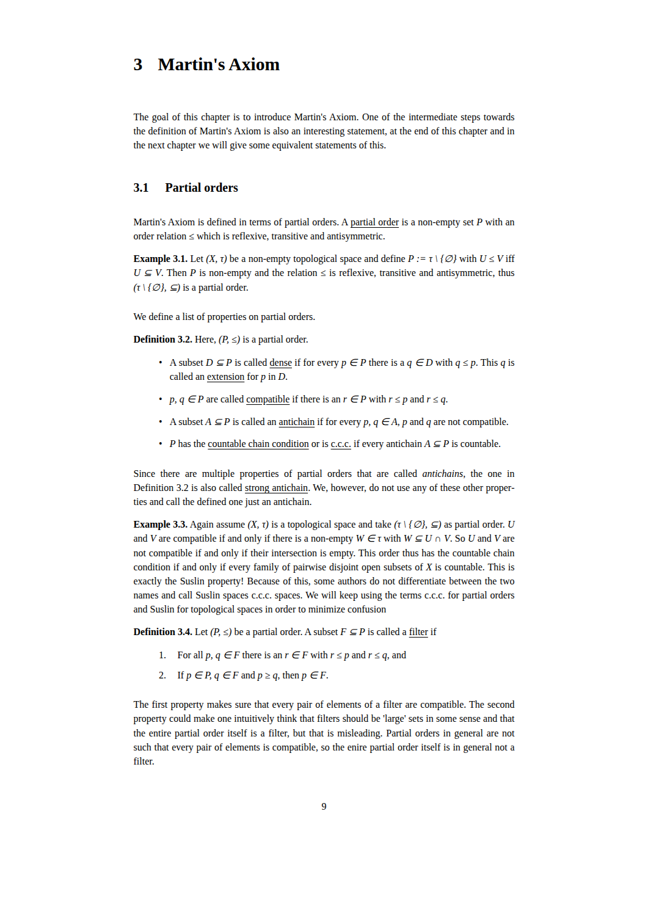3 Martin's Axiom
The goal of this chapter is to introduce Martin's Axiom. One of the intermediate steps towards the definition of Martin's Axiom is also an interesting statement, at the end of this chapter and in the next chapter we will give some equivalent statements of this.
3.1 Partial orders
Martin's Axiom is defined in terms of partial orders. A partial order is a non-empty set P with an order relation ≤ which is reflexive, transitive and antisymmetric.
Example 3.1. Let (X, τ) be a non-empty topological space and define P := τ \ {∅} with U ≤ V iff U ⊆ V. Then P is non-empty and the relation ≤ is reflexive, transitive and antisymmetric, thus (τ \ {∅}, ⊆) is a partial order.
We define a list of properties on partial orders.
Definition 3.2. Here, (P, ≤) is a partial order.
A subset D ⊆ P is called dense if for every p ∈ P there is a q ∈ D with q ≤ p. This q is called an extension for p in D.
p, q ∈ P are called compatible if there is an r ∈ P with r ≤ p and r ≤ q.
A subset A ⊆ P is called an antichain if for every p, q ∈ A, p and q are not compatible.
P has the countable chain condition or is c.c.c. if every antichain A ⊆ P is countable.
Since there are multiple properties of partial orders that are called antichains, the one in Definition 3.2 is also called strong antichain. We, however, do not use any of these other properties and call the defined one just an antichain.
Example 3.3. Again assume (X, τ) is a topological space and take (τ \ {∅}, ⊆) as partial order. U and V are compatible if and only if there is a non-empty W ∈ τ with W ⊆ U ∩ V. So U and V are not compatible if and only if their intersection is empty. This order thus has the countable chain condition if and only if every family of pairwise disjoint open subsets of X is countable. This is exactly the Suslin property! Because of this, some authors do not differentiate between the two names and call Suslin spaces c.c.c. spaces. We will keep using the terms c.c.c. for partial orders and Suslin for topological spaces in order to minimize confusion
Definition 3.4. Let (P, ≤) be a partial order. A subset F ⊆ P is called a filter if
For all p, q ∈ F there is an r ∈ F with r ≤ p and r ≤ q, and
If p ∈ P, q ∈ F and p ≥ q, then p ∈ F.
The first property makes sure that every pair of elements of a filter are compatible. The second property could make one intuitively think that filters should be 'large' sets in some sense and that the entire partial order itself is a filter, but that is misleading. Partial orders in general are not such that every pair of elements is compatible, so the enire partial order itself is in general not a filter.
9